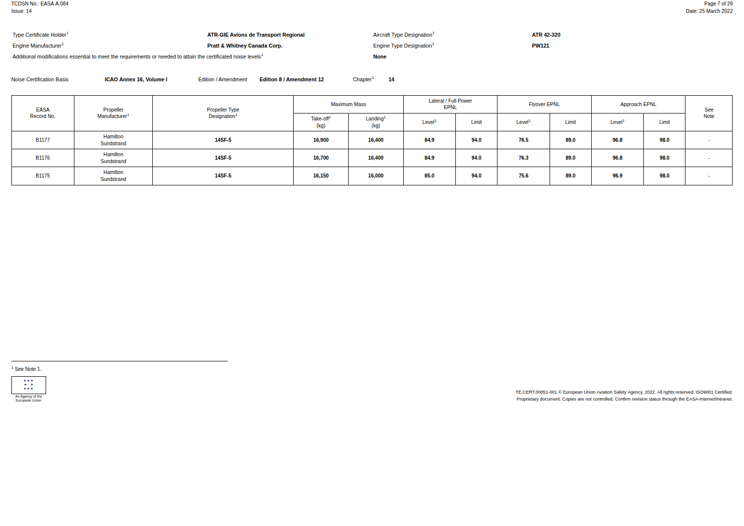TCDSN No.: EASA.A.084
Issue: 14
Page 7 of 29
Date: 25 March 2022
| Type Certificate Holder 1 | ATR-GIE Avions de Transport Regional | Aircraft Type Designation 1 | ATR 42-320 |
| Engine Manufacturer 1 | Pratt & Whitney Canada Corp. | Engine Type Designation 1 | PW121 |
| Additional modifications essential to meet the requirements or needed to attain the certificated noise levels 1 | None |
Noise Certification Basis ICAO Annex 16, Volume I Edition / Amendment Edition 8 / Amendment 12 Chapter1 14
| EASA Record No. | Propeller Manufacturer 1 | Propeller Type Designation 1 | Maximum Mass | Lateral / Full Power EPNL | Flyover EPNL | Approach EPNL | See Note |
| --- | --- | --- | --- | --- | --- | --- | --- |
| Take-off 1 (kg) | Landing 1 (kg) | Level 1 | Limit | Level 1 | Limit | Level 1 | Limit |
| B1177 | Hamilton Sundstrand | 14SF-5 | 16,900 | 16,400 | 84.9 | 94.0 | 76.5 | 89.0 | 96.8 | 98.0 | - |
| B1176 | Hamilton Sundstrand | 14SF-5 | 16,700 | 16,400 | 84.9 | 94.0 | 76.3 | 89.0 | 96.8 | 98.0 | - |
| B1175 | Hamilton Sundstrand | 14SF-5 | 16,150 | 16,000 | 85.0 | 94.0 | 75.6 | 89.0 | 96.9 | 98.0 | - |
1 See Note 1.
★★★
★ ★
★★★
An Agency of the European Union
TE.CERT.00051-001 © European Union Aviation Safety Agency, 2022. All rights reserved. ISO9001 Certified.
Proprietary document. Copies are not controlled. Confirm revision status through the EASA-Internet/Intranet.